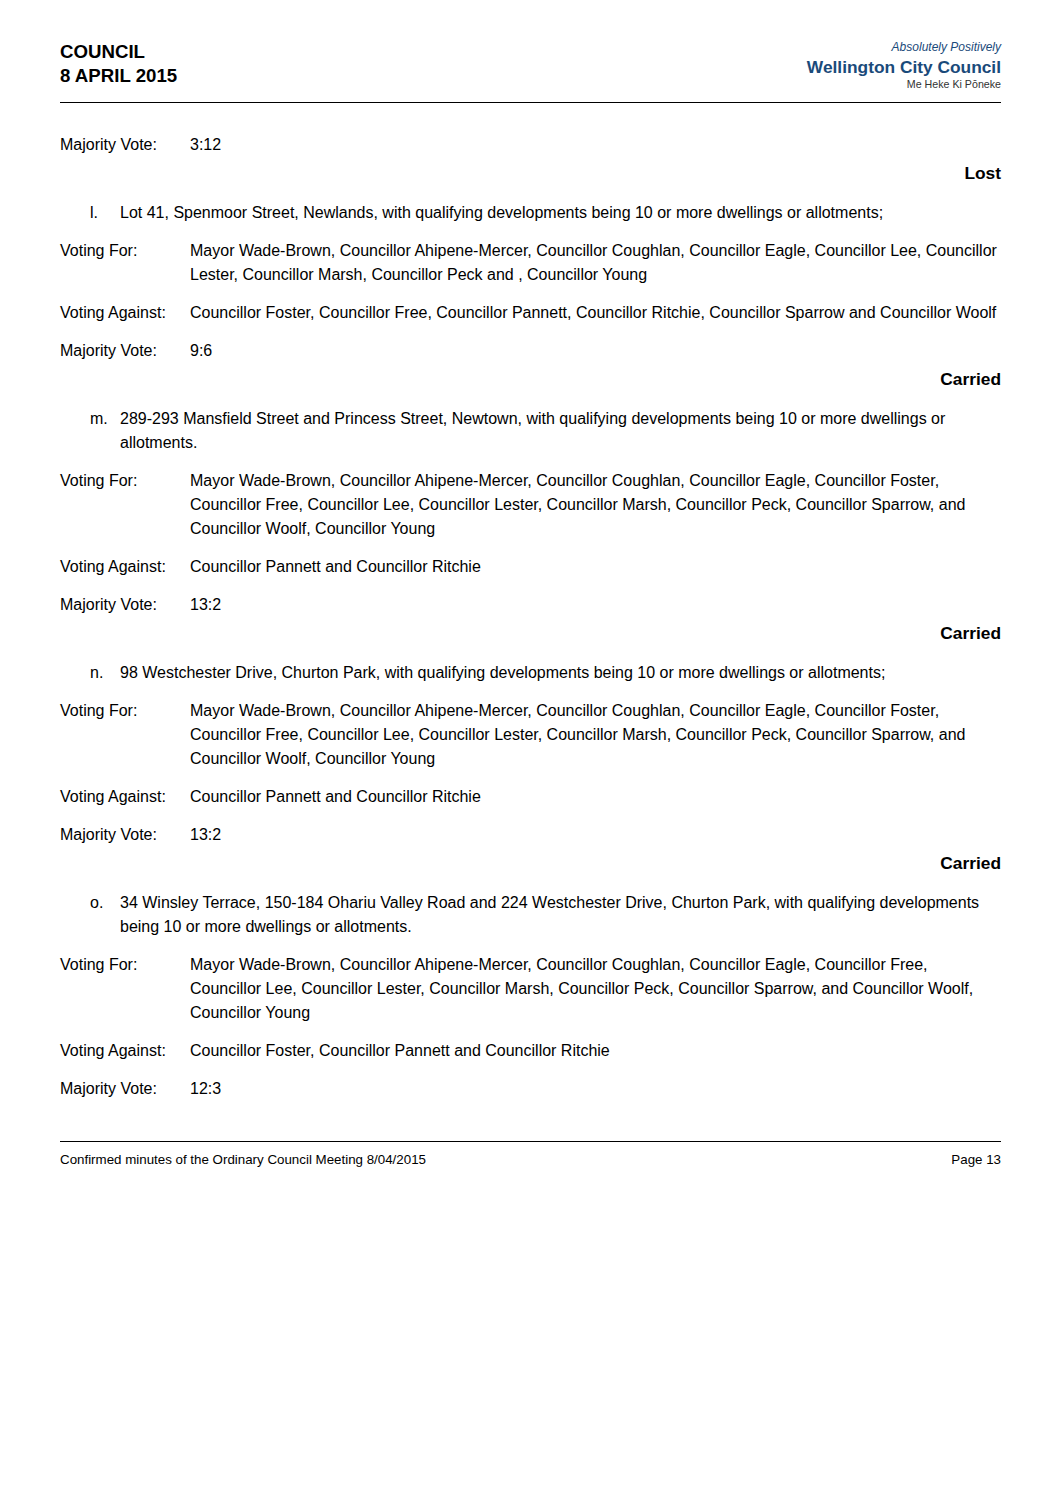COUNCIL
8 APRIL 2015
Absolutely Positively
Wellington City Council
Me Heke Ki Pōneke
Majority Vote:
3:12
Lost
l.
Lot 41, Spenmoor Street, Newlands, with qualifying developments being 10 or more dwellings or allotments;
Voting For:
Mayor Wade-Brown, Councillor Ahipene-Mercer, Councillor Coughlan, Councillor Eagle, Councillor Lee, Councillor Lester, Councillor Marsh, Councillor Peck and , Councillor Young
Voting Against:
Councillor Foster, Councillor Free, Councillor Pannett, Councillor Ritchie, Councillor Sparrow and Councillor Woolf
Majority Vote:
9:6
Carried
m.
289-293 Mansfield Street and Princess Street, Newtown, with qualifying developments being 10 or more dwellings or allotments.
Voting For:
Mayor Wade-Brown, Councillor Ahipene-Mercer, Councillor Coughlan, Councillor Eagle, Councillor Foster, Councillor Free, Councillor Lee, Councillor Lester, Councillor Marsh, Councillor Peck, Councillor Sparrow, and Councillor Woolf, Councillor Young
Voting Against:
Councillor Pannett and Councillor Ritchie
Majority Vote:
13:2
Carried
n.
98 Westchester Drive, Churton Park, with qualifying developments being 10 or more dwellings or allotments;
Voting For:
Mayor Wade-Brown, Councillor Ahipene-Mercer, Councillor Coughlan, Councillor Eagle, Councillor Foster, Councillor Free, Councillor Lee, Councillor Lester, Councillor Marsh, Councillor Peck, Councillor Sparrow, and Councillor Woolf, Councillor Young
Voting Against:
Councillor Pannett and Councillor Ritchie
Majority Vote:
13:2
Carried
o.
34 Winsley Terrace, 150-184 Ohariu Valley Road and 224 Westchester Drive, Churton Park, with qualifying developments being 10 or more dwellings or allotments.
Voting For:
Mayor Wade-Brown, Councillor Ahipene-Mercer, Councillor Coughlan, Councillor Eagle, Councillor Free, Councillor Lee, Councillor Lester, Councillor Marsh, Councillor Peck, Councillor Sparrow, and Councillor Woolf, Councillor Young
Voting Against:
Councillor Foster, Councillor Pannett and Councillor Ritchie
Majority Vote:
12:3
Confirmed minutes of the Ordinary Council Meeting 8/04/2015
Page 13